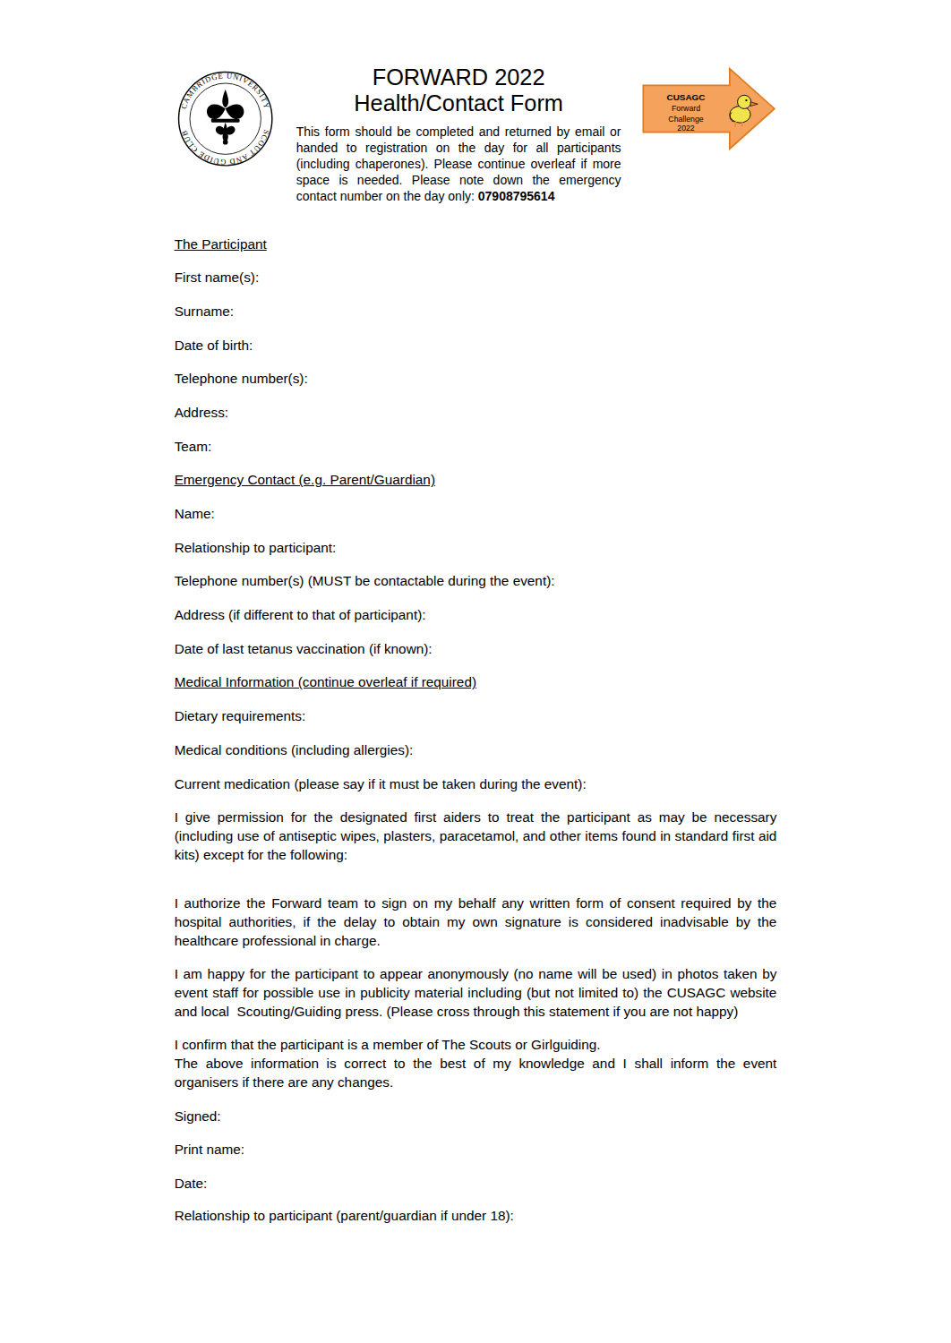CAMBRIDGE UNIVERSITY SCOUT AND GUIDE CLUB
FORWARD 2022 Health/Contact Form
This form should be completed and returned by email or handed to registration on the day for all participants (including chaperones). Please continue overleaf if more space is needed. Please note down the emergency contact number on the day only: 07908795614
CUSAGC Forward Challenge 2022
The Participant
First name(s):
Surname:
Date of birth:
Telephone number(s):
Address:
Team:
Emergency Contact (e.g. Parent/Guardian)
Name:
Relationship to participant:
Telephone number(s) (MUST be contactable during the event):
Address (if different to that of participant):
Date of last tetanus vaccination (if known):
Medical Information (continue overleaf if required)
Dietary requirements:
Medical conditions (including allergies):
Current medication (please say if it must be taken during the event):
I give permission for the designated first aiders to treat the participant as may be necessary (including use of antiseptic wipes, plasters, paracetamol, and other items found in standard first aid kits) except for the following:
I authorize the Forward team to sign on my behalf any written form of consent required by the hospital authorities, if the delay to obtain my own signature is considered inadvisable by the healthcare professional in charge.
I am happy for the participant to appear anonymously (no name will be used) in photos taken by event staff for possible use in publicity material including (but not limited to) the CUSAGC website and local Scouting/Guiding press. (Please cross through this statement if you are not happy)
I confirm that the participant is a member of The Scouts or Girlguiding.
The above information is correct to the best of my knowledge and I shall inform the event organisers if there are any changes.
Signed:
Print name:
Date:
Relationship to participant (parent/guardian if under 18):